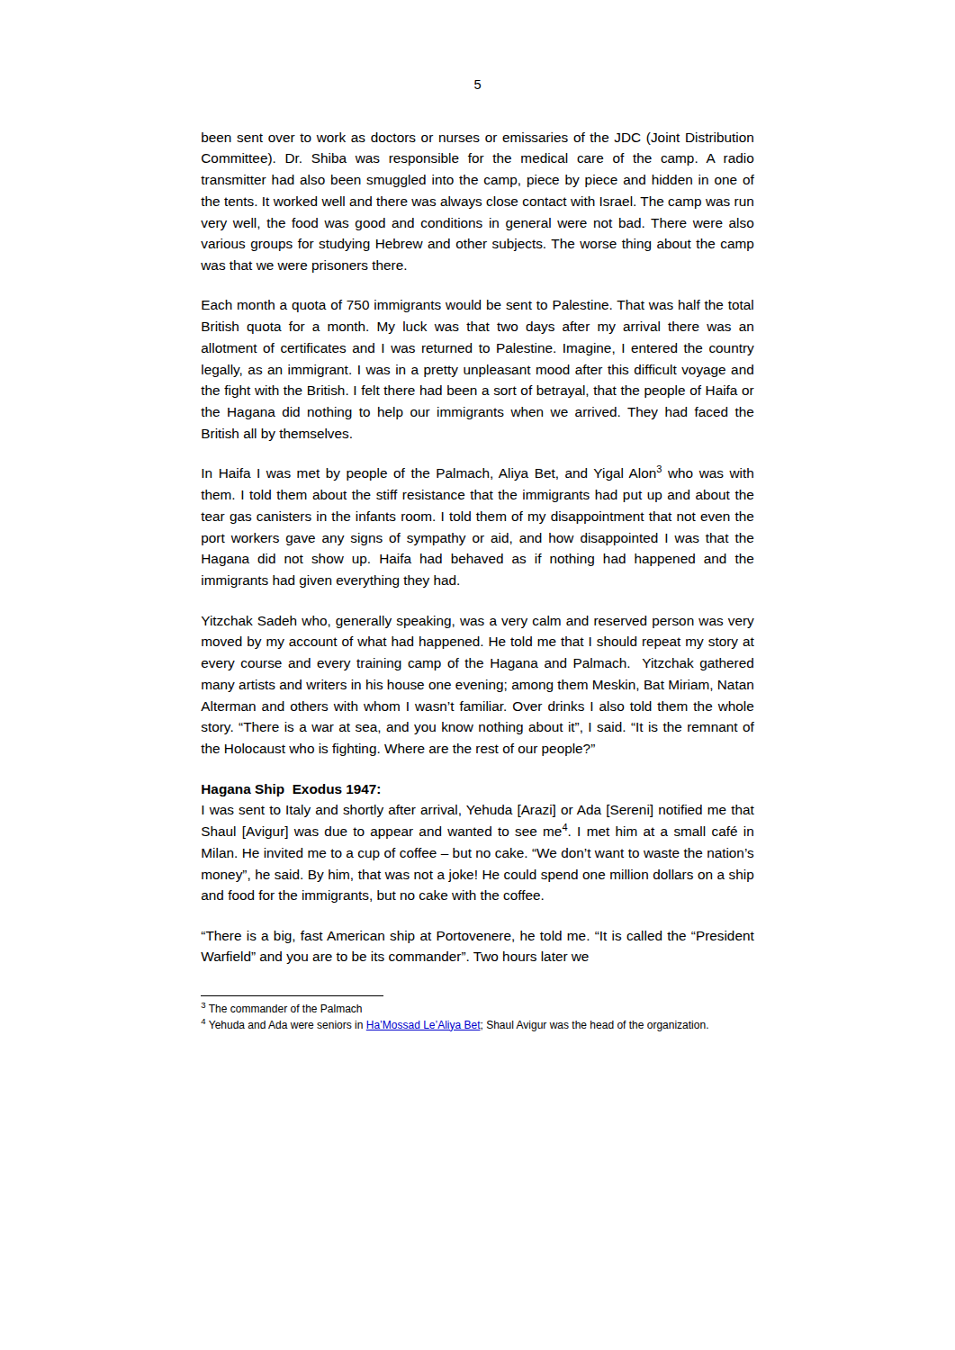5
been sent over to work as doctors or nurses or emissaries of the JDC (Joint Distribution Committee). Dr. Shiba was responsible for the medical care of the camp. A radio transmitter had also been smuggled into the camp, piece by piece and hidden in one of the tents. It worked well and there was always close contact with Israel. The camp was run very well, the food was good and conditions in general were not bad. There were also various groups for studying Hebrew and other subjects. The worse thing about the camp was that we were prisoners there.
Each month a quota of 750 immigrants would be sent to Palestine. That was half the total British quota for a month. My luck was that two days after my arrival there was an allotment of certificates and I was returned to Palestine. Imagine, I entered the country legally, as an immigrant. I was in a pretty unpleasant mood after this difficult voyage and the fight with the British. I felt there had been a sort of betrayal, that the people of Haifa or the Hagana did nothing to help our immigrants when we arrived. They had faced the British all by themselves.
In Haifa I was met by people of the Palmach, Aliya Bet, and Yigal Alon3 who was with them. I told them about the stiff resistance that the immigrants had put up and about the tear gas canisters in the infants room. I told them of my disappointment that not even the port workers gave any signs of sympathy or aid, and how disappointed I was that the Hagana did not show up. Haifa had behaved as if nothing had happened and the immigrants had given everything they had.
Yitzchak Sadeh who, generally speaking, was a very calm and reserved person was very moved by my account of what had happened. He told me that I should repeat my story at every course and every training camp of the Hagana and Palmach. Yitzchak gathered many artists and writers in his house one evening; among them Meskin, Bat Miriam, Natan Alterman and others with whom I wasn’t familiar. Over drinks I also told them the whole story. “There is a war at sea, and you know nothing about it”, I said. “It is the remnant of the Holocaust who is fighting. Where are the rest of our people?”
Hagana Ship Exodus 1947:
I was sent to Italy and shortly after arrival, Yehuda [Arazi] or Ada [Sereni] notified me that Shaul [Avigur] was due to appear and wanted to see me4. I met him at a small café in Milan. He invited me to a cup of coffee – but no cake. “We don’t want to waste the nation’s money”, he said. By him, that was not a joke! He could spend one million dollars on a ship and food for the immigrants, but no cake with the coffee.
“There is a big, fast American ship at Portovenere, he told me. “It is called the “President Warfield” and you are to be its commander”. Two hours later we
3 The commander of the Palmach
4 Yehuda and Ada were seniors in Ha’Mossad Le’Aliya Bet; Shaul Avigur was the head of the organization.